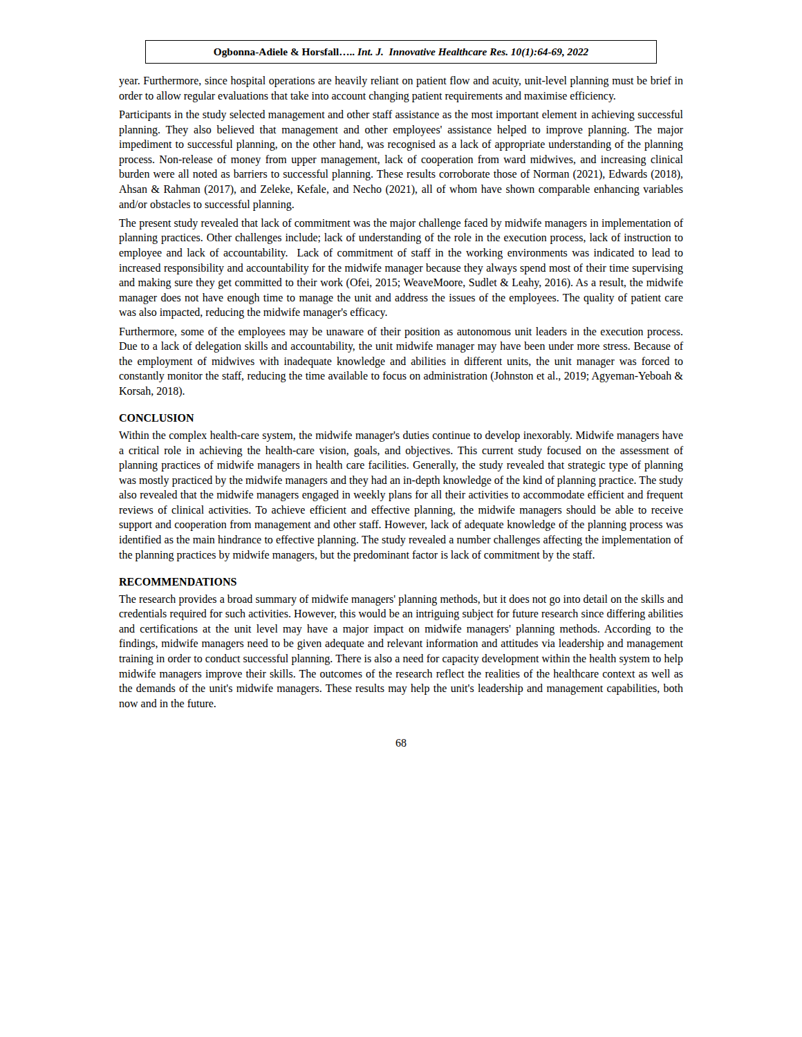Ogbonna-Adiele & Horsfall….. Int. J. Innovative Healthcare Res. 10(1):64-69, 2022
year. Furthermore, since hospital operations are heavily reliant on patient flow and acuity, unit-level planning must be brief in order to allow regular evaluations that take into account changing patient requirements and maximise efficiency.
Participants in the study selected management and other staff assistance as the most important element in achieving successful planning. They also believed that management and other employees' assistance helped to improve planning. The major impediment to successful planning, on the other hand, was recognised as a lack of appropriate understanding of the planning process. Non-release of money from upper management, lack of cooperation from ward midwives, and increasing clinical burden were all noted as barriers to successful planning. These results corroborate those of Norman (2021), Edwards (2018), Ahsan & Rahman (2017), and Zeleke, Kefale, and Necho (2021), all of whom have shown comparable enhancing variables and/or obstacles to successful planning.
The present study revealed that lack of commitment was the major challenge faced by midwife managers in implementation of planning practices. Other challenges include; lack of understanding of the role in the execution process, lack of instruction to employee and lack of accountability. Lack of commitment of staff in the working environments was indicated to lead to increased responsibility and accountability for the midwife manager because they always spend most of their time supervising and making sure they get committed to their work (Ofei, 2015; WeaveMoore, Sudlet & Leahy, 2016). As a result, the midwife manager does not have enough time to manage the unit and address the issues of the employees. The quality of patient care was also impacted, reducing the midwife manager's efficacy.
Furthermore, some of the employees may be unaware of their position as autonomous unit leaders in the execution process. Due to a lack of delegation skills and accountability, the unit midwife manager may have been under more stress. Because of the employment of midwives with inadequate knowledge and abilities in different units, the unit manager was forced to constantly monitor the staff, reducing the time available to focus on administration (Johnston et al., 2019; Agyeman-Yeboah & Korsah, 2018).
Conclusion
Within the complex health-care system, the midwife manager's duties continue to develop inexorably. Midwife managers have a critical role in achieving the health-care vision, goals, and objectives. This current study focused on the assessment of planning practices of midwife managers in health care facilities. Generally, the study revealed that strategic type of planning was mostly practiced by the midwife managers and they had an in-depth knowledge of the kind of planning practice. The study also revealed that the midwife managers engaged in weekly plans for all their activities to accommodate efficient and frequent reviews of clinical activities. To achieve efficient and effective planning, the midwife managers should be able to receive support and cooperation from management and other staff. However, lack of adequate knowledge of the planning process was identified as the main hindrance to effective planning. The study revealed a number challenges affecting the implementation of the planning practices by midwife managers, but the predominant factor is lack of commitment by the staff.
Recommendations
The research provides a broad summary of midwife managers' planning methods, but it does not go into detail on the skills and credentials required for such activities. However, this would be an intriguing subject for future research since differing abilities and certifications at the unit level may have a major impact on midwife managers' planning methods. According to the findings, midwife managers need to be given adequate and relevant information and attitudes via leadership and management training in order to conduct successful planning. There is also a need for capacity development within the health system to help midwife managers improve their skills. The outcomes of the research reflect the realities of the healthcare context as well as the demands of the unit's midwife managers. These results may help the unit's leadership and management capabilities, both now and in the future.
68